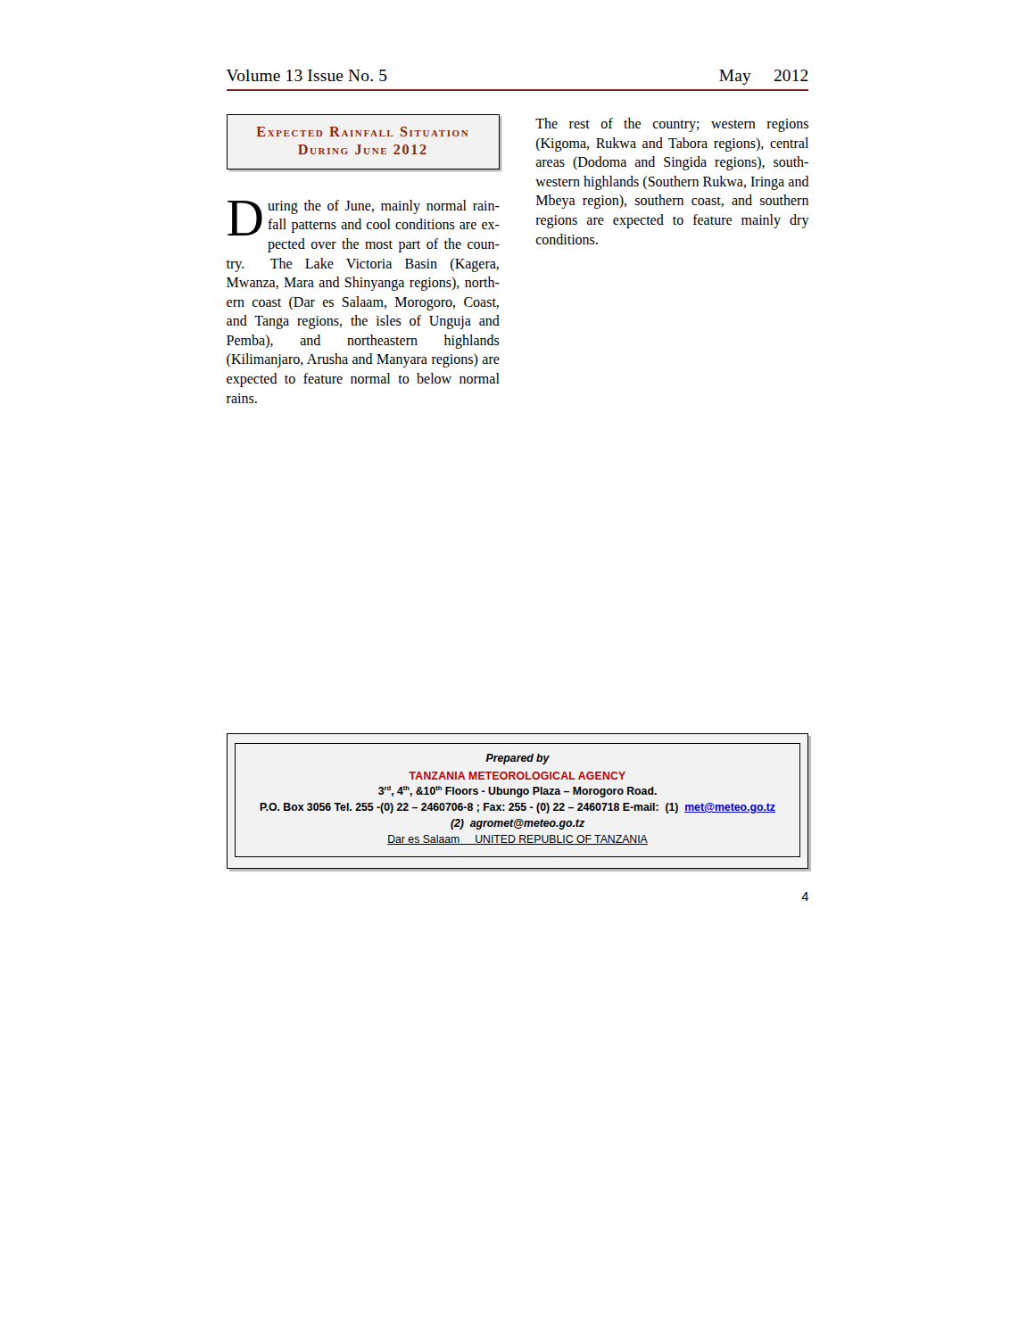Volume 13 Issue No. 5
May 2012
Expected Rainfall Situation
During June 2012
During the of June, mainly normal rainfall patterns and cool conditions are expected over the most part of the country. The Lake Victoria Basin (Kagera, Mwanza, Mara and Shinyanga regions), northern coast (Dar es Salaam, Morogoro, Coast, and Tanga regions, the isles of Unguja and Pemba), and northeastern highlands (Kilimanjaro, Arusha and Manyara regions) are expected to feature normal to below normal rains.
The rest of the country; western regions (Kigoma, Rukwa and Tabora regions), central areas (Dodoma and Singida regions), southwestern highlands (Southern Rukwa, Iringa and Mbeya region), southern coast, and southern regions are expected to feature mainly dry conditions.
Prepared by
TANZANIA METEOROLOGICAL AGENCY
3rd, 4th, &10th Floors - Ubungo Plaza – Morogoro Road.
P.O. Box 3056 Tel. 255 -(0) 22 – 2460706-8 ; Fax: 255 - (0) 22 – 2460718 E-mail: (1) met@meteo.go.tz
(2) agromet@meteo.go.tz
Dar es Salaam UNITED REPUBLIC OF TANZANIA
4